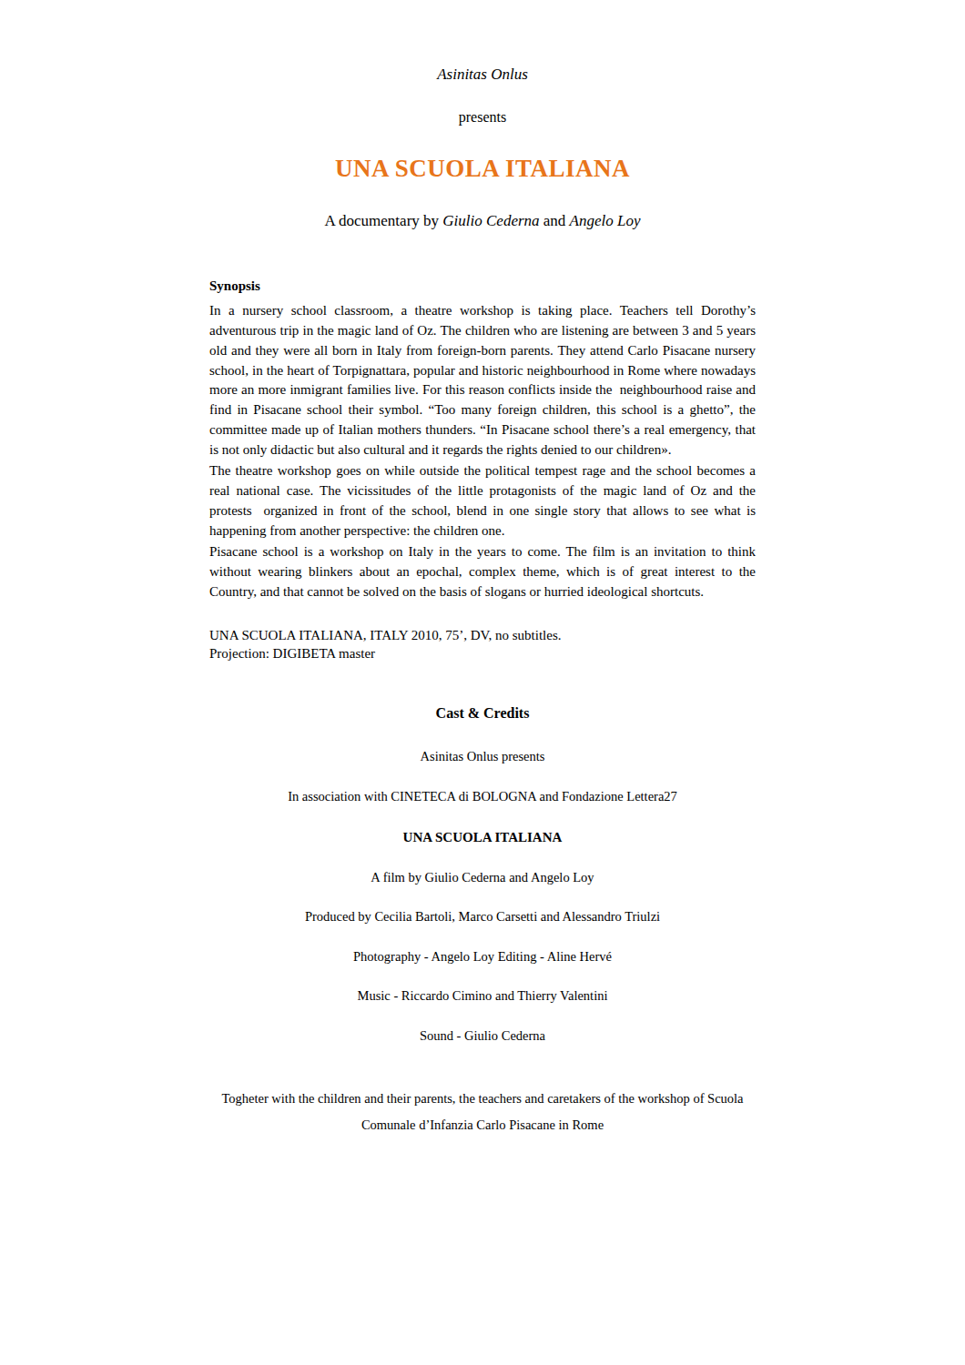Asinitas Onlus
presents
UNA SCUOLA ITALIANA
A documentary by Giulio Cederna and Angelo Loy
Synopsis
In a nursery school classroom, a theatre workshop is taking place. Teachers tell Dorothy’s adventurous trip in the magic land of Oz. The children who are listening are between 3 and 5 years old and they were all born in Italy from foreign-born parents. They attend Carlo Pisacane nursery school, in the heart of Torpignattara, popular and historic neighbourhood in Rome where nowadays more an more inmigrant families live. For this reason conflicts inside the neighbourhood raise and find in Pisacane school their symbol. “Too many foreign children, this school is a ghetto”, the committee made up of Italian mothers thunders. “In Pisacane school there’s a real emergency, that is not only didactic but also cultural and it regards the rights denied to our children».
The theatre workshop goes on while outside the political tempest rage and the school becomes a real national case. The vicissitudes of the little protagonists of the magic land of Oz and the protests organized in front of the school, blend in one single story that allows to see what is happening from another perspective: the children one.
Pisacane school is a workshop on Italy in the years to come. The film is an invitation to think without wearing blinkers about an epochal, complex theme, which is of great interest to the Country, and that cannot be solved on the basis of slogans or hurried ideological shortcuts.
UNA SCUOLA ITALIANA, ITALY 2010, 75’, DV, no subtitles.
Projection: DIGIBETA master
Cast & Credits
Asinitas Onlus presents
In association with CINETECA di BOLOGNA and Fondazione Lettera27
UNA SCUOLA ITALIANA
A film by Giulio Cederna and Angelo Loy
Produced by Cecilia Bartoli, Marco Carsetti and Alessandro Triulzi
Photography - Angelo Loy Editing - Aline Hervé
Music - Riccardo Cimino and Thierry Valentini
Sound - Giulio Cederna
Togheter with the children and their parents, the teachers and caretakers of the workshop of Scuola Comunale d’Infanzia Carlo Pisacane in Rome